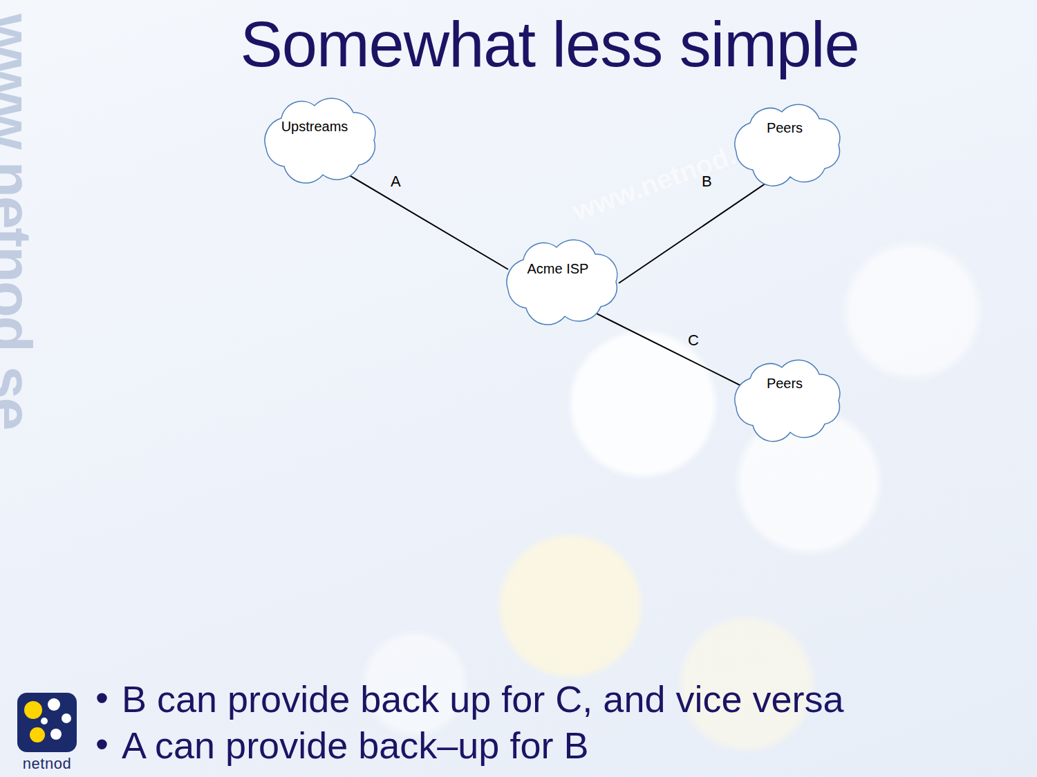www.netnod.se
netnod
Somewhat less simple
www.netnod.se A B C Upstreams Peers Acme ISP Peers
B can provide back up for C, and vice versa
A can provide back–up for B